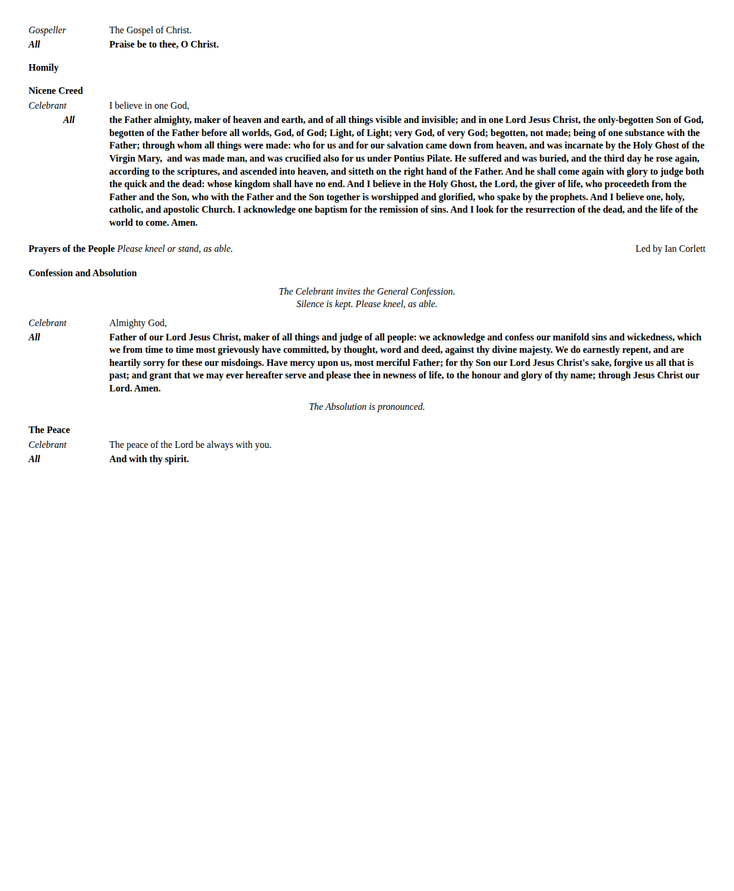Gospeller
The Gospel of Christ.
All
Praise be to thee, O Christ.
Homily
Nicene Creed
Celebrant
I believe in one God,
All
the Father almighty, maker of heaven and earth, and of all things visible and invisible; and in one Lord Jesus Christ, the only-begotten Son of God, begotten of the Father before all worlds, God, of God; Light, of Light; very God, of very God; begotten, not made; being of one substance with the Father; through whom all things were made: who for us and for our salvation came down from heaven, and was incarnate by the Holy Ghost of the Virgin Mary, and was made man, and was crucified also for us under Pontius Pilate. He suffered and was buried, and the third day he rose again, according to the scriptures, and ascended into heaven, and sitteth on the right hand of the Father. And he shall come again with glory to judge both the quick and the dead: whose kingdom shall have no end. And I believe in the Holy Ghost, the Lord, the giver of life, who proceedeth from the Father and the Son, who with the Father and the Son together is worshipped and glorified, who spake by the prophets. And I believe one, holy, catholic, and apostolic Church. I acknowledge one baptism for the remission of sins. And I look for the resurrection of the dead, and the life of the world to come. Amen.
Led by Ian Corlett Prayers of the People Please kneel or stand, as able.
Confession and Absolution
The Celebrant invites the General Confession.
Silence is kept. Please kneel, as able.
Celebrant
Almighty God,
All
Father of our Lord Jesus Christ, maker of all things and judge of all people: we acknowledge and confess our manifold sins and wickedness, which we from time to time most grievously have committed, by thought, word and deed, against thy divine majesty. We do earnestly repent, and are heartily sorry for these our misdoings. Have mercy upon us, most merciful Father; for thy Son our Lord Jesus Christ's sake, forgive us all that is past; and grant that we may ever hereafter serve and please thee in newness of life, to the honour and glory of thy name; through Jesus Christ our Lord. Amen.
The Absolution is pronounced.
The Peace
Celebrant
The peace of the Lord be always with you.
All
And with thy spirit.